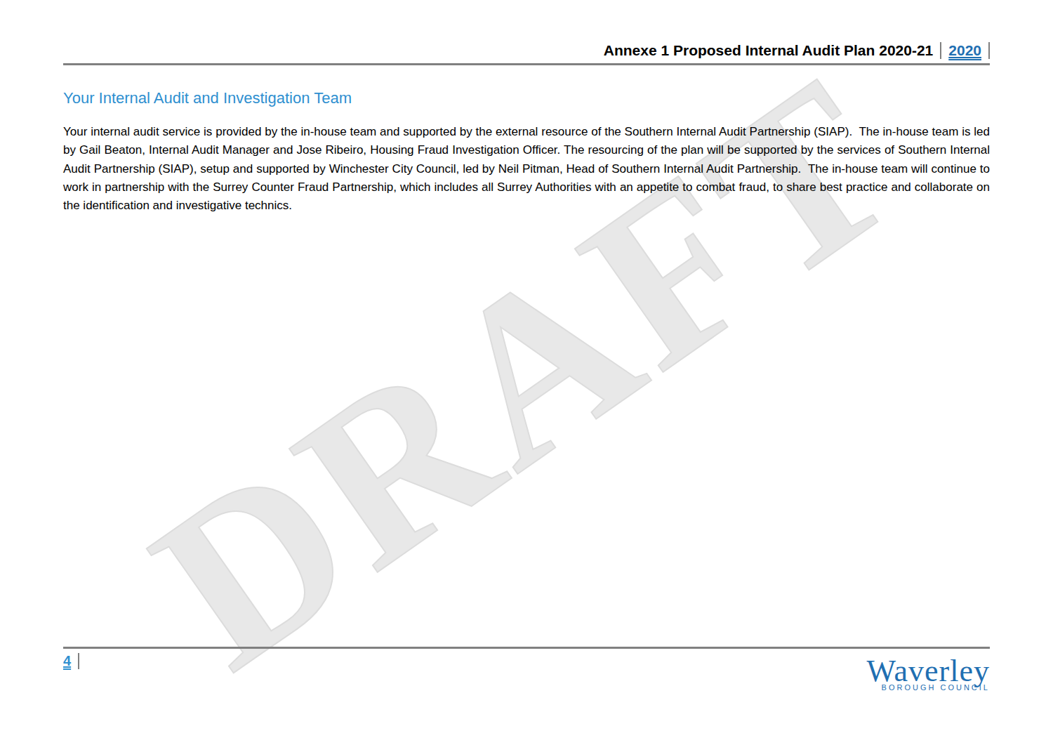DRAFT
Annexe 1 Proposed Internal Audit Plan 2020-212020
Your Internal Audit and Investigation Team
Your internal audit service is provided by the in-house team and supported by the external resource of the Southern Internal Audit Partnership (SIAP). The in-house team is led by Gail Beaton, Internal Audit Manager and Jose Ribeiro, Housing Fraud Investigation Officer. The resourcing of the plan will be supported by the services of Southern Internal Audit Partnership (SIAP), setup and supported by Winchester City Council, led by Neil Pitman, Head of Southern Internal Audit Partnership. The in-house team will continue to work in partnership with the Surrey Counter Fraud Partnership, which includes all Surrey Authorities with an appetite to combat fraud, to share best practice and collaborate on the identification and investigative technics.
4
Waverley
BOROUGH COUNCIL